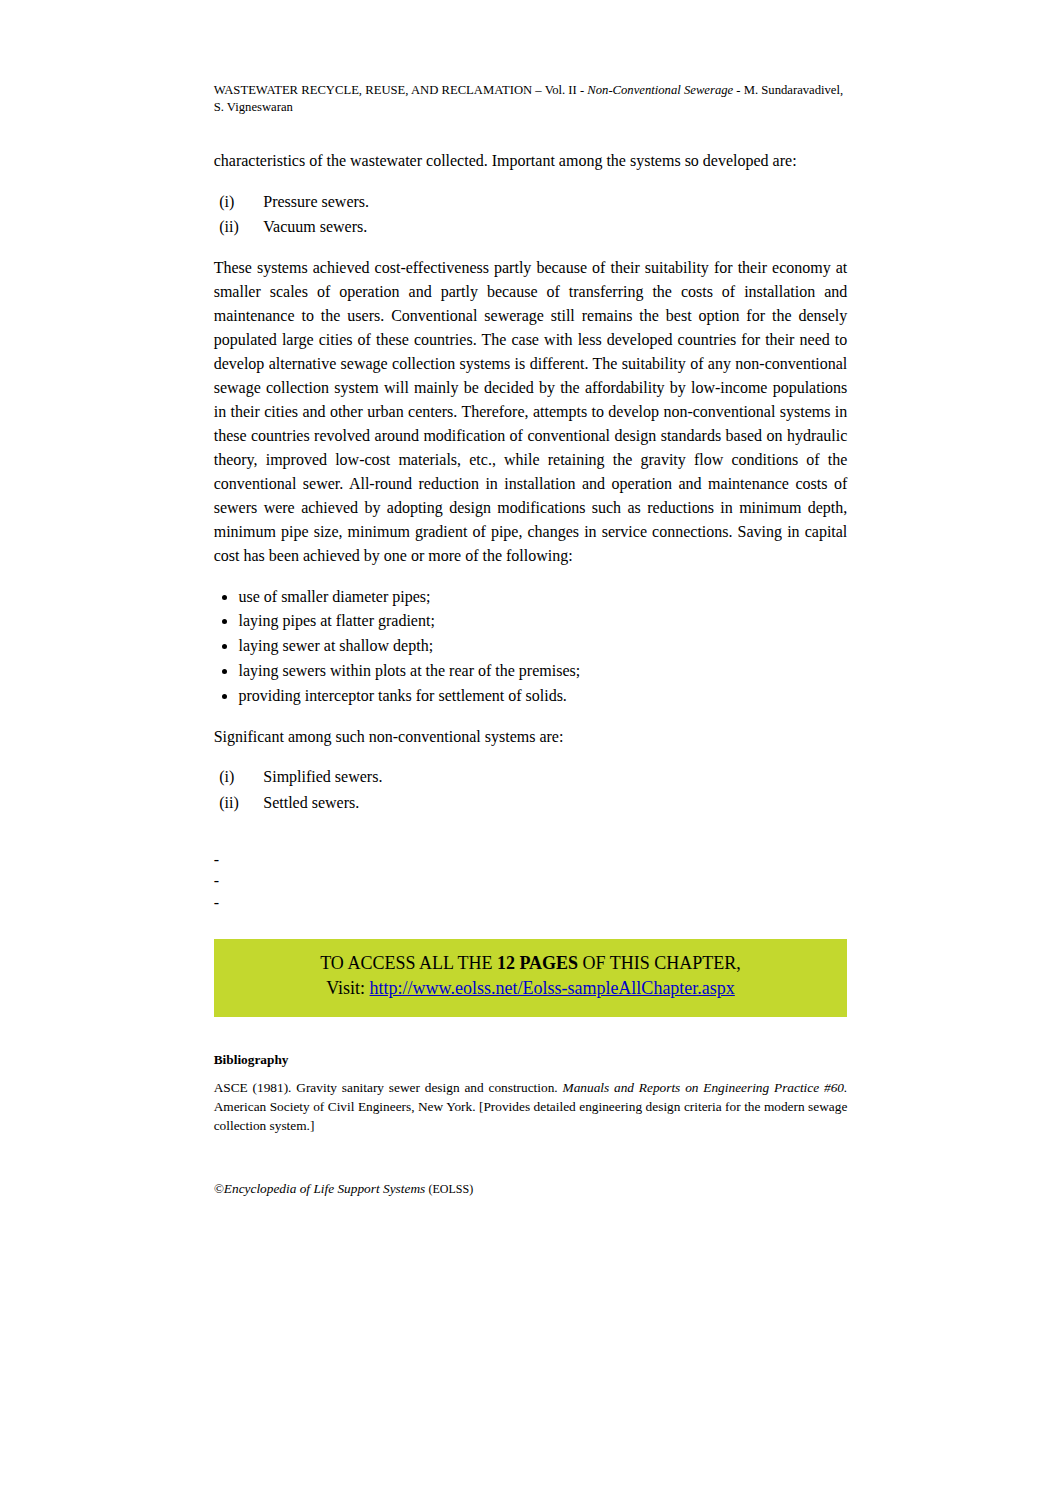WASTEWATER RECYCLE, REUSE, AND RECLAMATION – Vol. II - Non-Conventional Sewerage - M. Sundaravadivel, S. Vigneswaran
characteristics of the wastewater collected. Important among the systems so developed are:
(i) Pressure sewers.
(ii) Vacuum sewers.
These systems achieved cost-effectiveness partly because of their suitability for their economy at smaller scales of operation and partly because of transferring the costs of installation and maintenance to the users. Conventional sewerage still remains the best option for the densely populated large cities of these countries. The case with less developed countries for their need to develop alternative sewage collection systems is different. The suitability of any non-conventional sewage collection system will mainly be decided by the affordability by low-income populations in their cities and other urban centers. Therefore, attempts to develop non-conventional systems in these countries revolved around modification of conventional design standards based on hydraulic theory, improved low-cost materials, etc., while retaining the gravity flow conditions of the conventional sewer. All-round reduction in installation and operation and maintenance costs of sewers were achieved by adopting design modifications such as reductions in minimum depth, minimum pipe size, minimum gradient of pipe, changes in service connections. Saving in capital cost has been achieved by one or more of the following:
use of smaller diameter pipes;
laying pipes at flatter gradient;
laying sewer at shallow depth;
laying sewers within plots at the rear of the premises;
providing interceptor tanks for settlement of solids.
Significant among such non-conventional systems are:
(i) Simplified sewers.
(ii) Settled sewers.
- - -
TO ACCESS ALL THE 12 PAGES OF THIS CHAPTER,
Visit: http://www.eolss.net/Eolss-sampleAllChapter.aspx
Bibliography
ASCE (1981). Gravity sanitary sewer design and construction. Manuals and Reports on Engineering Practice #60. American Society of Civil Engineers, New York. [Provides detailed engineering design criteria for the modern sewage collection system.]
©Encyclopedia of Life Support Systems (EOLSS)